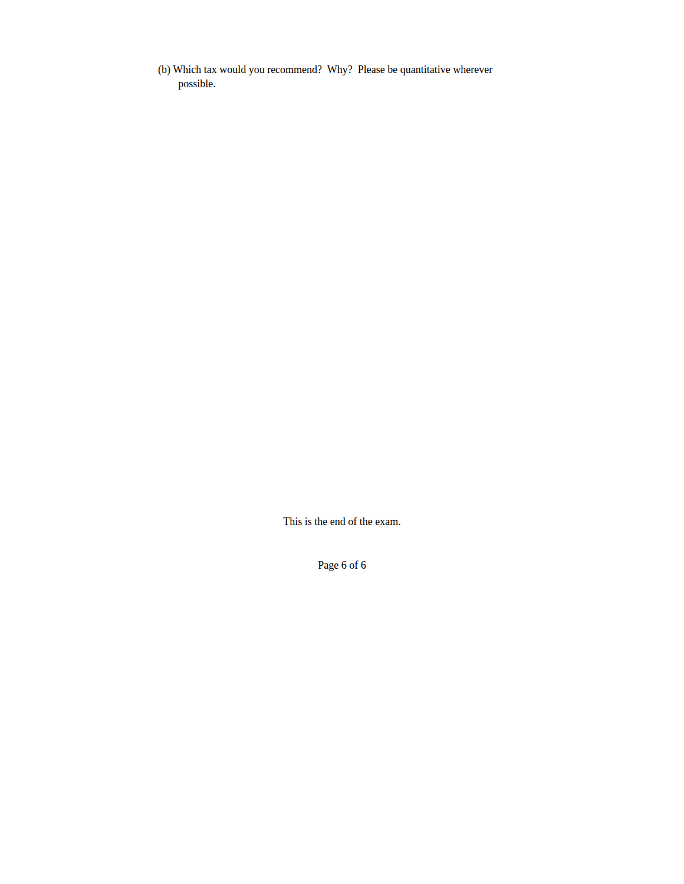(b) Which tax would you recommend? Why? Please be quantitative wherever possible.
This is the end of the exam.
Page 6 of 6